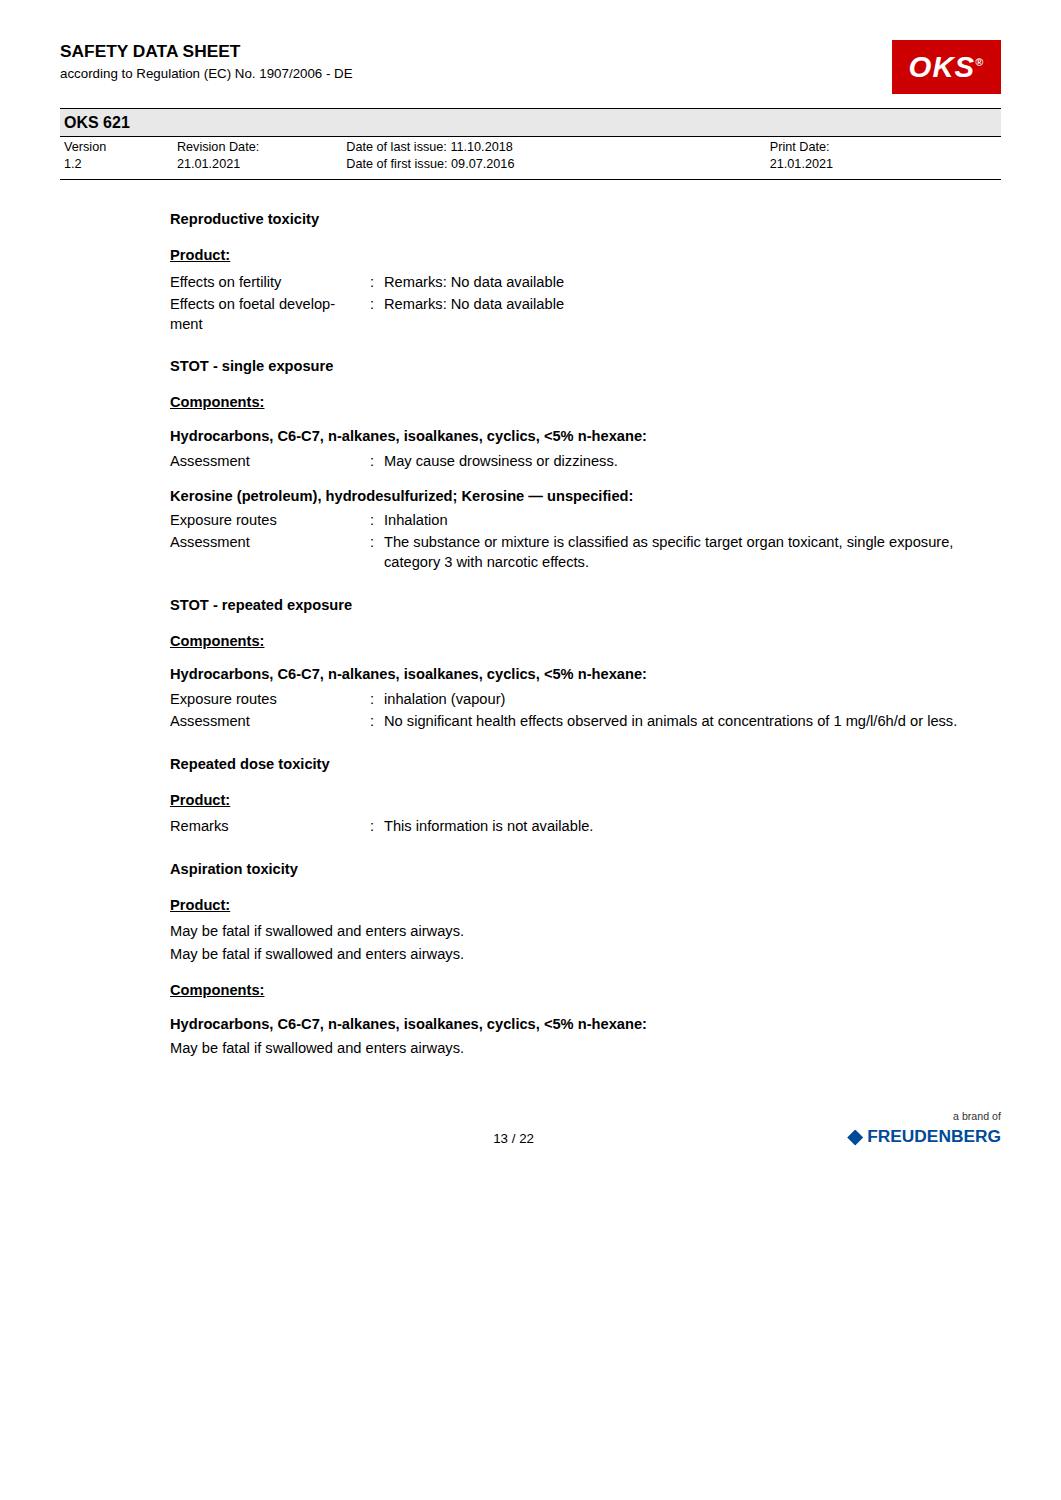SAFETY DATA SHEET
according to Regulation (EC) No. 1907/2006 - DE
OKS®
OKS 621
| Version 1.2 | Revision Date: 21.01.2021 | Date of last issue: 11.10.2018 Date of first issue: 09.07.2016 | Print Date: 21.01.2021 |
Reproductive toxicity
Product:
| Effects on fertility | : | Remarks: No data available |
| Effects on foetal develop- ment | : | Remarks: No data available |
STOT - single exposure
Components:
Hydrocarbons, C6-C7, n-alkanes, isoalkanes, cyclics, <5% n-hexane:
| Assessment | : | May cause drowsiness or dizziness. |
Kerosine (petroleum), hydrodesulfurized; Kerosine — unspecified:
| Exposure routes | : | Inhalation |
| Assessment | : | The substance or mixture is classified as specific target organ toxicant, single exposure, category 3 with narcotic effects. |
STOT - repeated exposure
Components:
Hydrocarbons, C6-C7, n-alkanes, isoalkanes, cyclics, <5% n-hexane:
| Exposure routes | : | inhalation (vapour) |
| Assessment | : | No significant health effects observed in animals at concentrations of 1 mg/l/6h/d or less. |
Repeated dose toxicity
Product:
| Remarks | : | This information is not available. |
Aspiration toxicity
Product:
May be fatal if swallowed and enters airways.
May be fatal if swallowed and enters airways.
Components:
Hydrocarbons, C6-C7, n-alkanes, isoalkanes, cyclics, <5% n-hexane:
May be fatal if swallowed and enters airways.
13 / 22
a brand of
FREUDENBERG